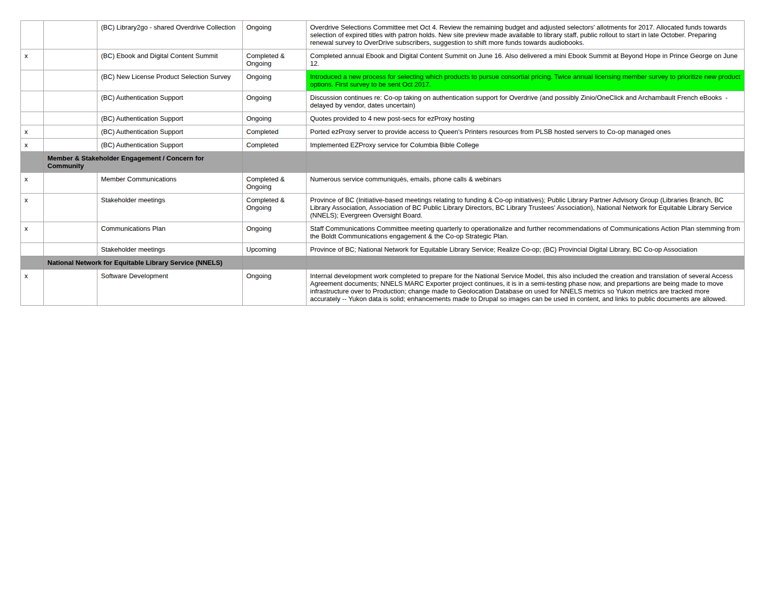| | | (BC) Library2go - shared Overdrive Collection | Ongoing | Overdrive Selections Committee met Oct 4. Review the remaining budget and adjusted selectors' allotments for 2017. Allocated funds towards selection of expired titles with patron holds. New site preview made available to library staff, public rollout to start in late October. Preparing renewal survey to OverDrive subscribers, suggestion to shift more funds towards audiobooks. |
| x | | (BC) Ebook and Digital Content Summit | Completed & Ongoing | Completed annual Ebook and Digital Content Summit on June 16. Also delivered a mini Ebook Summit at Beyond Hope in Prince George on June 12. |
| | | (BC) New License Product Selection Survey | Ongoing | Introduced a new process for selecting which products to pursue consortial pricing. Twice annual licensing member survey to prioritize new product options. First survey to be sent Oct 2017. |
| | | (BC) Authentication Support | Ongoing | Discussion continues re: Co-op taking on authentication support for Overdrive (and possibly Zinio/OneClick and Archambault French eBooks - delayed by vendor, dates uncertain) |
| | | (BC) Authentication Support | Ongoing | Quotes provided to 4 new post-secs for ezProxy hosting |
| x | | (BC) Authentication Support | Completed | Ported ezProxy server to provide access to Queen's Printers resources from PLSB hosted servers to Co-op managed ones |
| x | | (BC) Authentication Support | Completed | Implemented EZProxy service for Columbia Bible College |
| | Member & Stakeholder Engagement / Concern for Community | | |
| x | | Member Communications | Completed & Ongoing | Numerous service communiqués, emails, phone calls & webinars |
| x | | Stakeholder meetings | Completed & Ongoing | Province of BC (Initiative-based meetings relating to funding & Co-op initiatives); Public Library Partner Advisory Group (Libraries Branch, BC Library Association, Association of BC Public Library Directors, BC Library Trustees' Association), National Network for Equitable Library Service (NNELS); Evergreen Oversight Board. |
| x | | Communications Plan | Ongoing | Staff Communications Committee meeting quarterly to operationalize and further recommendations of Communications Action Plan stemming from the Boldt Communications engagement & the Co-op Strategic Plan. |
| | | Stakeholder meetings | Upcoming | Province of BC; National Network for Equitable Library Service; Realize Co-op; (BC) Provincial Digital Library, BC Co-op Association |
| | National Network for Equitable Library Service (NNELS) | | |
| x | | Software Development | Ongoing | Internal development work completed to prepare for the National Service Model, this also included the creation and translation of several Access Agreement documents; NNELS MARC Exporter project continues, it is in a semi-testing phase now, and prepartions are being made to move infrastructure over to Production; change made to Geolocation Database on used for NNELS metrics so Yukon metrics are tracked more accurately -- Yukon data is solid; enhancements made to Drupal so images can be used in content, and links to public documents are allowed. |